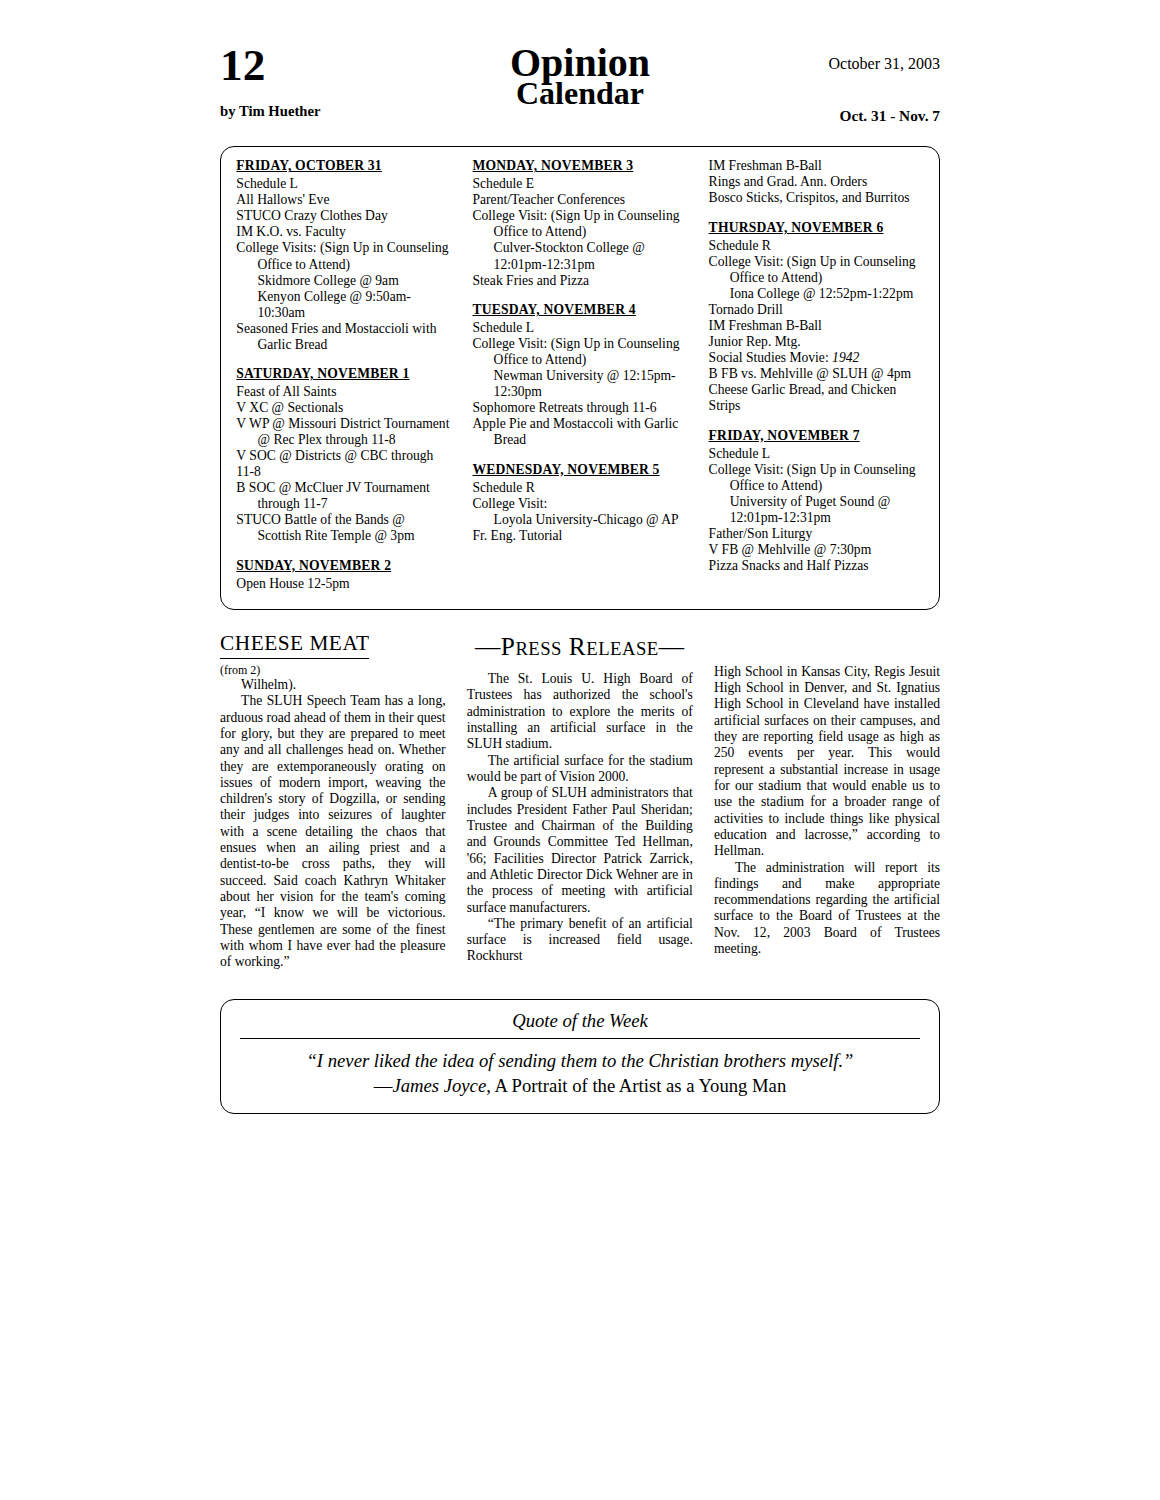12
October 31, 2003
Opinion
by Tim Huether
Calendar
Oct. 31 - Nov. 7
FRIDAY, OCTOBER 31
Schedule L
All Hallows' Eve
STUCO Crazy Clothes Day
IM K.O. vs. Faculty
College Visits: (Sign Up in Counseling Office to Attend)
Skidmore College @ 9am
Kenyon College @ 9:50am-10:30am
Seasoned Fries and Mostaccioli with Garlic Bread
SATURDAY, NOVEMBER 1
Feast of All Saints
V XC @ Sectionals
V WP @ Missouri District Tournament @ Rec Plex through 11-8
V SOC @ Districts @ CBC through 11-8
B SOC @ McCluer JV Tournament through 11-7
STUCO Battle of the Bands @ Scottish Rite Temple @ 3pm
SUNDAY, NOVEMBER 2
Open House 12-5pm
MONDAY, NOVEMBER 3
Schedule E
Parent/Teacher Conferences
College Visit: (Sign Up in Counseling Office to Attend)
Culver-Stockton College @ 12:01pm-12:31pm
Steak Fries and Pizza
TUESDAY, NOVEMBER 4
Schedule L
College Visit: (Sign Up in Counseling Office to Attend)
Newman University @ 12:15pm-12:30pm
Sophomore Retreats through 11-6
Apple Pie and Mostaccoli with Garlic Bread
WEDNESDAY, NOVEMBER 5
Schedule R
College Visit:
Loyola University-Chicago @ AP
Fr. Eng. Tutorial
IM Freshman B-Ball
Rings and Grad. Ann. Orders
Bosco Sticks, Crispitos, and Burritos
THURSDAY, NOVEMBER 6
Schedule R
College Visit: (Sign Up in Counseling Office to Attend)
Iona College @ 12:52pm-1:22pm
Tornado Drill
IM Freshman B-Ball
Junior Rep. Mtg.
Social Studies Movie: 1942
B FB vs. Mehlville @ SLUH @ 4pm
Cheese Garlic Bread, and Chicken Strips
FRIDAY, NOVEMBER 7
Schedule L
College Visit: (Sign Up in Counseling Office to Attend)
University of Puget Sound @ 12:01pm-12:31pm
Father/Son Liturgy
V FB @ Mehlville @ 7:30pm
Pizza Snacks and Half Pizzas
CHEESE MEAT
(from 2)
Wilhelm).
The SLUH Speech Team has a long, arduous road ahead of them in their quest for glory, but they are prepared to meet any and all challenges head on. Whether they are extemporaneously orating on issues of modern import, weaving the children's story of Dogzilla, or sending their judges into seizures of laughter with a scene detailing the chaos that ensues when an ailing priest and a dentist-to-be cross paths, they will succeed. Said coach Kathryn Whitaker about her vision for the team's coming year, “I know we will be victorious. These gentlemen are some of the finest with whom I have ever had the pleasure of working.”
—PRESS RELEASE—
The St. Louis U. High Board of Trustees has authorized the school's administration to explore the merits of installing an artificial surface in the SLUH stadium.
The artificial surface for the stadium would be part of Vision 2000.
A group of SLUH administrators that includes President Father Paul Sheridan; Trustee and Chairman of the Building and Grounds Committee Ted Hellman, '66; Facilities Director Patrick Zarrick, and Athletic Director Dick Wehner are in the process of meeting with artificial surface manufacturers.
“The primary benefit of an artificial surface is increased field usage. Rockhurst
High School in Kansas City, Regis Jesuit High School in Denver, and St. Ignatius High School in Cleveland have installed artificial surfaces on their campuses, and they are reporting field usage as high as 250 events per year. This would represent a substantial increase in usage for our stadium that would enable us to use the stadium for a broader range of activities to include things like physical education and lacrosse,” according to Hellman.
The administration will report its findings and make appropriate recommendations regarding the artificial surface to the Board of Trustees at the Nov. 12, 2003 Board of Trustees meeting.
Quote of the Week
“I never liked the idea of sending them to the Christian brothers myself.”
—James Joyce, A Portrait of the Artist as a Young Man